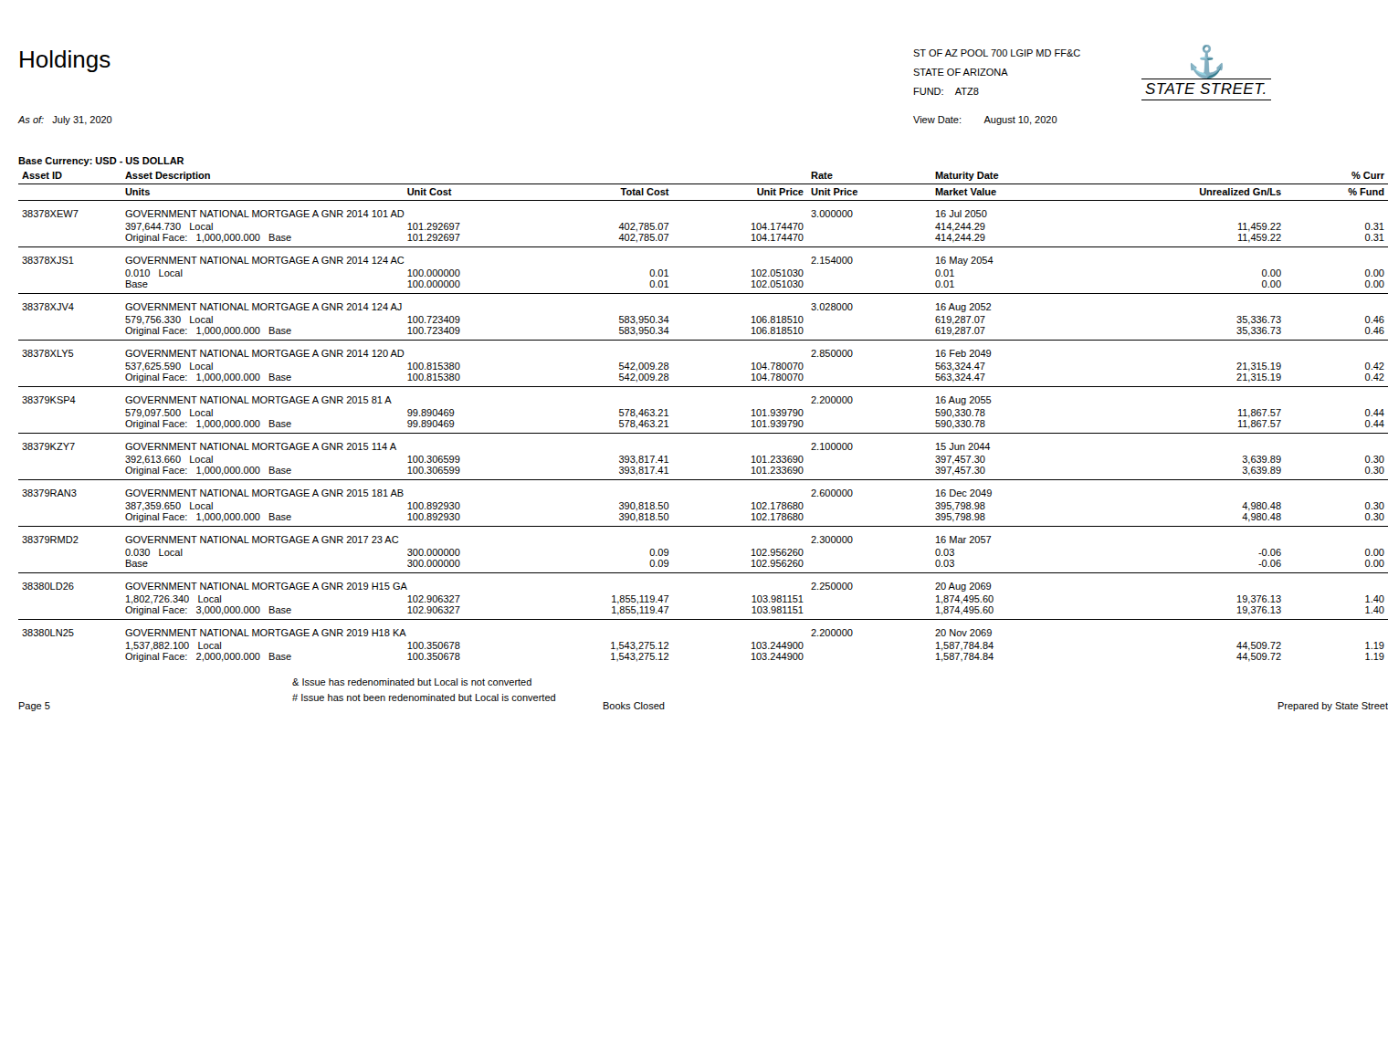Holdings
ST OF AZ POOL 700 LGIP MD FF&C
STATE OF ARIZONA
FUND: ATZ8
⚓
STATE STREET.
As of: July 31, 2020
View Date: August 10, 2020
Base Currency: USD - US DOLLAR
| Asset ID | Asset Description | | | | Rate | Maturity Date | | % Curr |
| --- | --- | --- | --- | --- | --- | --- | --- | --- |
| | Units | Unit Cost | Total Cost | Unit Price | Unit Price | Market Value | Unrealized Gn/Ls | % Fund |
| 38378XEW7 | GOVERNMENT NATIONAL MORTGAGE A GNR 2014 101 AD | 3.000000 | 16 Jul 2050 | | |
| | 397,644.730 Local | 101.292697 | 402,785.07 | 104.174470 | | 414,244.29 | 11,459.22 | 0.31 |
| | Original Face: 1,000,000.000 Base | 101.292697 | 402,785.07 | 104.174470 | | 414,244.29 | 11,459.22 | 0.31 |
| 38378XJS1 | GOVERNMENT NATIONAL MORTGAGE A GNR 2014 124 AC | 2.154000 | 16 May 2054 | | |
| | 0.010 Local | 100.000000 | 0.01 | 102.051030 | | 0.01 | 0.00 | 0.00 |
| | Base | 100.000000 | 0.01 | 102.051030 | | 0.01 | 0.00 | 0.00 |
| 38378XJV4 | GOVERNMENT NATIONAL MORTGAGE A GNR 2014 124 AJ | 3.028000 | 16 Aug 2052 | | |
| | 579,756.330 Local | 100.723409 | 583,950.34 | 106.818510 | | 619,287.07 | 35,336.73 | 0.46 |
| | Original Face: 1,000,000.000 Base | 100.723409 | 583,950.34 | 106.818510 | | 619,287.07 | 35,336.73 | 0.46 |
| 38378XLY5 | GOVERNMENT NATIONAL MORTGAGE A GNR 2014 120 AD | 2.850000 | 16 Feb 2049 | | |
| | 537,625.590 Local | 100.815380 | 542,009.28 | 104.780070 | | 563,324.47 | 21,315.19 | 0.42 |
| | Original Face: 1,000,000.000 Base | 100.815380 | 542,009.28 | 104.780070 | | 563,324.47 | 21,315.19 | 0.42 |
| 38379KSP4 | GOVERNMENT NATIONAL MORTGAGE A GNR 2015 81 A | 2.200000 | 16 Aug 2055 | | |
| | 579,097.500 Local | 99.890469 | 578,463.21 | 101.939790 | | 590,330.78 | 11,867.57 | 0.44 |
| | Original Face: 1,000,000.000 Base | 99.890469 | 578,463.21 | 101.939790 | | 590,330.78 | 11,867.57 | 0.44 |
| 38379KZY7 | GOVERNMENT NATIONAL MORTGAGE A GNR 2015 114 A | 2.100000 | 15 Jun 2044 | | |
| | 392,613.660 Local | 100.306599 | 393,817.41 | 101.233690 | | 397,457.30 | 3,639.89 | 0.30 |
| | Original Face: 1,000,000.000 Base | 100.306599 | 393,817.41 | 101.233690 | | 397,457.30 | 3,639.89 | 0.30 |
| 38379RAN3 | GOVERNMENT NATIONAL MORTGAGE A GNR 2015 181 AB | 2.600000 | 16 Dec 2049 | | |
| | 387,359.650 Local | 100.892930 | 390,818.50 | 102.178680 | | 395,798.98 | 4,980.48 | 0.30 |
| | Original Face: 1,000,000.000 Base | 100.892930 | 390,818.50 | 102.178680 | | 395,798.98 | 4,980.48 | 0.30 |
| 38379RMD2 | GOVERNMENT NATIONAL MORTGAGE A GNR 2017 23 AC | 2.300000 | 16 Mar 2057 | | |
| | 0.030 Local | 300.000000 | 0.09 | 102.956260 | | 0.03 | -0.06 | 0.00 |
| | Base | 300.000000 | 0.09 | 102.956260 | | 0.03 | -0.06 | 0.00 |
| 38380LD26 | GOVERNMENT NATIONAL MORTGAGE A GNR 2019 H15 GA | 2.250000 | 20 Aug 2069 | | |
| | 1,802,726.340 Local | 102.906327 | 1,855,119.47 | 103.981151 | | 1,874,495.60 | 19,376.13 | 1.40 |
| | Original Face: 3,000,000.000 Base | 102.906327 | 1,855,119.47 | 103.981151 | | 1,874,495.60 | 19,376.13 | 1.40 |
| 38380LN25 | GOVERNMENT NATIONAL MORTGAGE A GNR 2019 H18 KA | 2.200000 | 20 Nov 2069 | | |
| | 1,537,882.100 Local | 100.350678 | 1,543,275.12 | 103.244900 | | 1,587,784.84 | 44,509.72 | 1.19 |
| | Original Face: 2,000,000.000 Base | 100.350678 | 1,543,275.12 | 103.244900 | | 1,587,784.84 | 44,509.72 | 1.19 |
& Issue has redenominated but Local is not converted
# Issue has not been redenominated but Local is converted
Page 5
Books Closed
Prepared by State Street